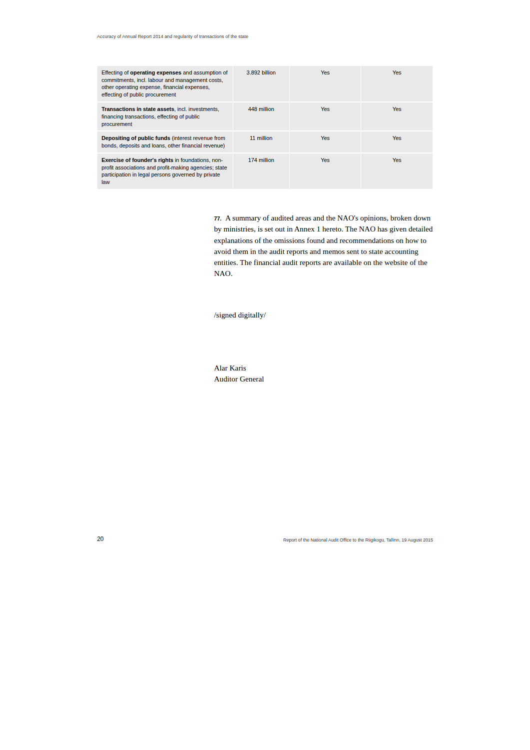Accuracy of Annual Report 2014 and regularity of transactions of the state
| Effecting of operating expenses and assumption of commitments, incl. labour and management costs, other operating expense, financial expenses, effecting of public procurement | 3.892 billion | Yes | Yes |
| Transactions in state assets , incl. investments, financing transactions, effecting of public procurement | 448 million | Yes | Yes |
| Depositing of public funds (interest revenue from bonds, deposits and loans, other financial revenue) | 11 million | Yes | Yes |
| Exercise of founder's rights in foundations, non-profit associations and profit-making agencies; state participation in legal persons governed by private law | 174 million | Yes | Yes |
77. A summary of audited areas and the NAO's opinions, broken down by ministries, is set out in Annex 1 hereto. The NAO has given detailed explanations of the omissions found and recommendations on how to avoid them in the audit reports and memos sent to state accounting entities. The financial audit reports are available on the website of the NAO.
/signed digitally/
Alar Karis
Auditor General
20
Report of the National Audit Office to the Riigikogu, Tallinn, 19 August 2015